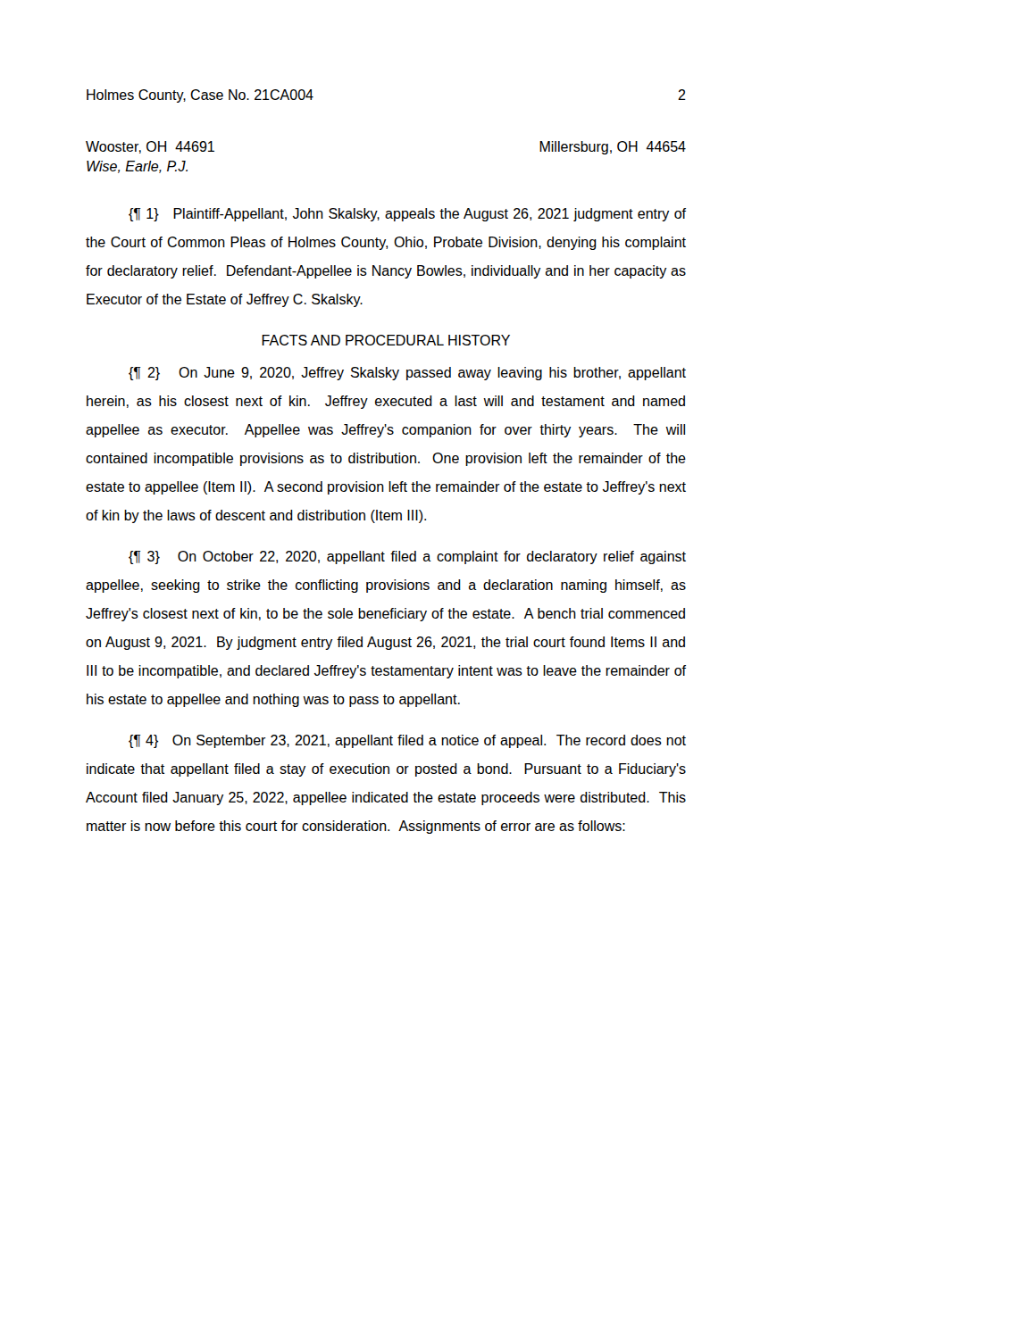Holmes County, Case No. 21CA004 2
Wooster, OH 44691 Millersburg, OH 44654
Wise, Earle, P.J.
{¶ 1} Plaintiff-Appellant, John Skalsky, appeals the August 26, 2021 judgment entry of the Court of Common Pleas of Holmes County, Ohio, Probate Division, denying his complaint for declaratory relief. Defendant-Appellee is Nancy Bowles, individually and in her capacity as Executor of the Estate of Jeffrey C. Skalsky.
FACTS AND PROCEDURAL HISTORY
{¶ 2} On June 9, 2020, Jeffrey Skalsky passed away leaving his brother, appellant herein, as his closest next of kin. Jeffrey executed a last will and testament and named appellee as executor. Appellee was Jeffrey's companion for over thirty years. The will contained incompatible provisions as to distribution. One provision left the remainder of the estate to appellee (Item II). A second provision left the remainder of the estate to Jeffrey's next of kin by the laws of descent and distribution (Item III).
{¶ 3} On October 22, 2020, appellant filed a complaint for declaratory relief against appellee, seeking to strike the conflicting provisions and a declaration naming himself, as Jeffrey's closest next of kin, to be the sole beneficiary of the estate. A bench trial commenced on August 9, 2021. By judgment entry filed August 26, 2021, the trial court found Items II and III to be incompatible, and declared Jeffrey's testamentary intent was to leave the remainder of his estate to appellee and nothing was to pass to appellant.
{¶ 4} On September 23, 2021, appellant filed a notice of appeal. The record does not indicate that appellant filed a stay of execution or posted a bond. Pursuant to a Fiduciary's Account filed January 25, 2022, appellee indicated the estate proceeds were distributed. This matter is now before this court for consideration. Assignments of error are as follows: